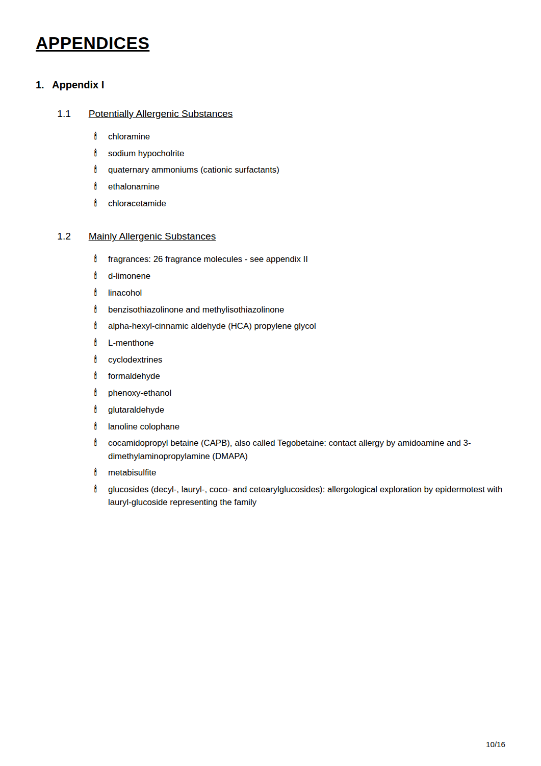APPENDICES
1. Appendix I
1.1 Potentially Allergenic Substances
chloramine
sodium hypocholrite
quaternary ammoniums (cationic surfactants)
ethalonamine
chloracetamide
1.2 Mainly Allergenic Substances
fragrances: 26 fragrance molecules - see appendix II
d-limonene
linacohol
benzisothiazolinone and methylisothiazolinone
alpha-hexyl-cinnamic aldehyde (HCA) propylene glycol
L-menthone
cyclodextrines
formaldehyde
phenoxy-ethanol
glutaraldehyde
lanoline colophane
cocamidopropyl betaine (CAPB), also called Tegobetaine: contact allergy by amidoamine and 3-dimethylaminopropylamine (DMAPA)
metabisulfite
glucosides (decyl-, lauryl-, coco- and cetearylglucosides): allergological exploration by epidermotest with lauryl-glucoside representing the family
10/16